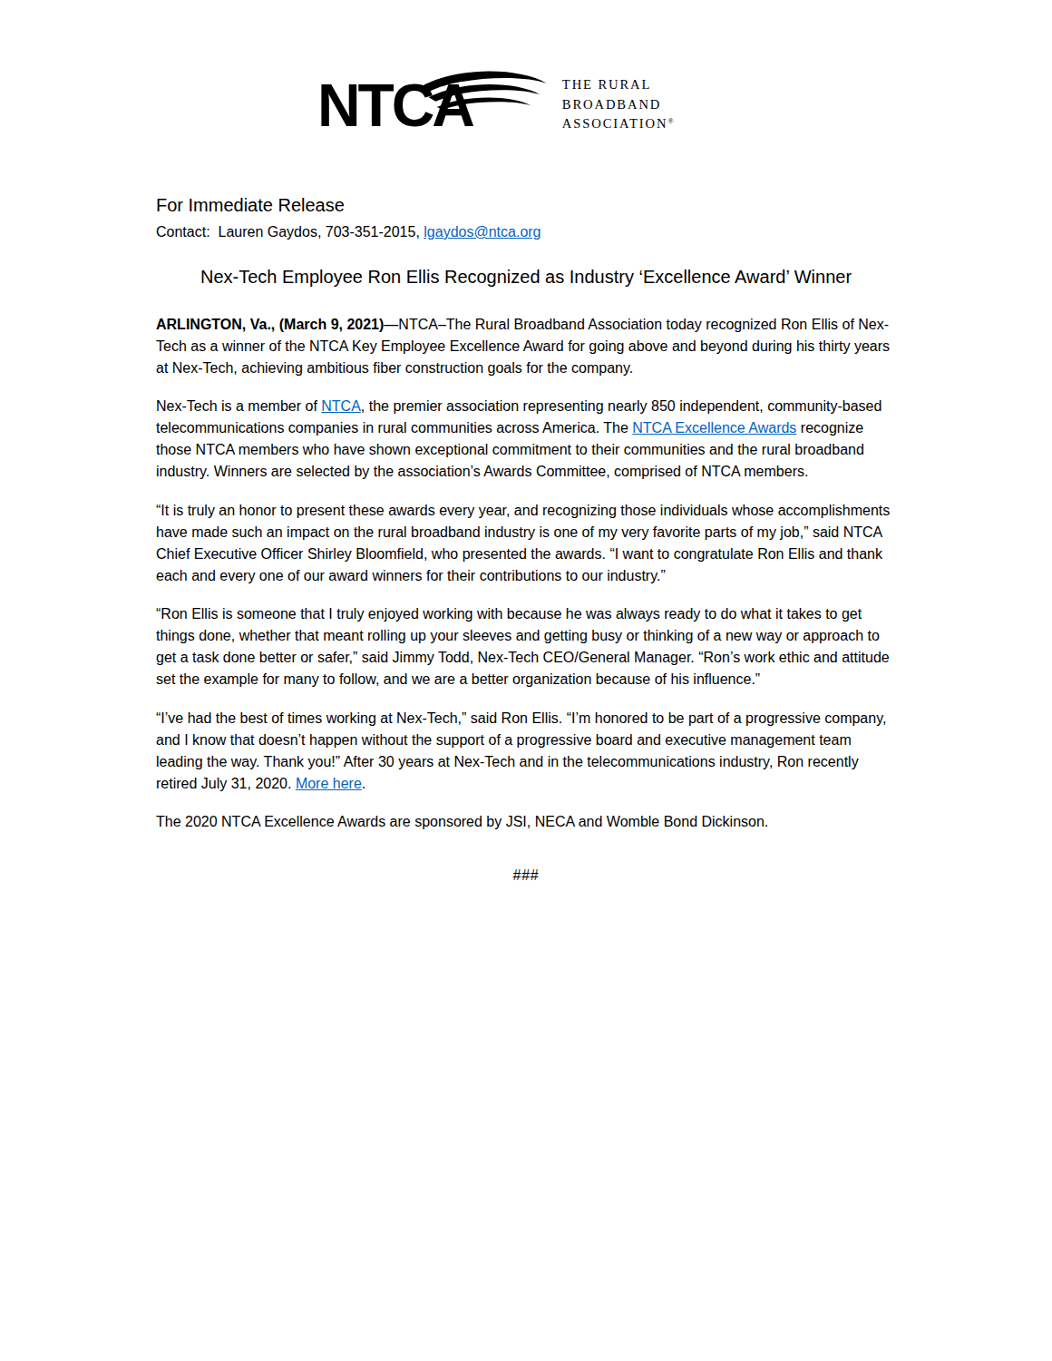NTCA THE RURAL BROADBAND ASSOCIATION®
For Immediate Release
Contact: Lauren Gaydos, 703-351-2015, lgaydos@ntca.org
Nex-Tech Employee Ron Ellis Recognized as Industry ‘Excellence Award’ Winner
ARLINGTON, Va., (March 9, 2021)—NTCA–The Rural Broadband Association today recognized Ron Ellis of Nex-Tech as a winner of the NTCA Key Employee Excellence Award for going above and beyond during his thirty years at Nex-Tech, achieving ambitious fiber construction goals for the company.
Nex-Tech is a member of NTCA, the premier association representing nearly 850 independent, community-based telecommunications companies in rural communities across America. The NTCA Excellence Awards recognize those NTCA members who have shown exceptional commitment to their communities and the rural broadband industry. Winners are selected by the association’s Awards Committee, comprised of NTCA members.
“It is truly an honor to present these awards every year, and recognizing those individuals whose accomplishments have made such an impact on the rural broadband industry is one of my very favorite parts of my job,” said NTCA Chief Executive Officer Shirley Bloomfield, who presented the awards. “I want to congratulate Ron Ellis and thank each and every one of our award winners for their contributions to our industry.”
“Ron Ellis is someone that I truly enjoyed working with because he was always ready to do what it takes to get things done, whether that meant rolling up your sleeves and getting busy or thinking of a new way or approach to get a task done better or safer,” said Jimmy Todd, Nex-Tech CEO/General Manager. “Ron’s work ethic and attitude set the example for many to follow, and we are a better organization because of his influence.”
“I’ve had the best of times working at Nex-Tech,” said Ron Ellis. “I’m honored to be part of a progressive company, and I know that doesn’t happen without the support of a progressive board and executive management team leading the way. Thank you!” After 30 years at Nex-Tech and in the telecommunications industry, Ron recently retired July 31, 2020. More here.
The 2020 NTCA Excellence Awards are sponsored by JSI, NECA and Womble Bond Dickinson.
###